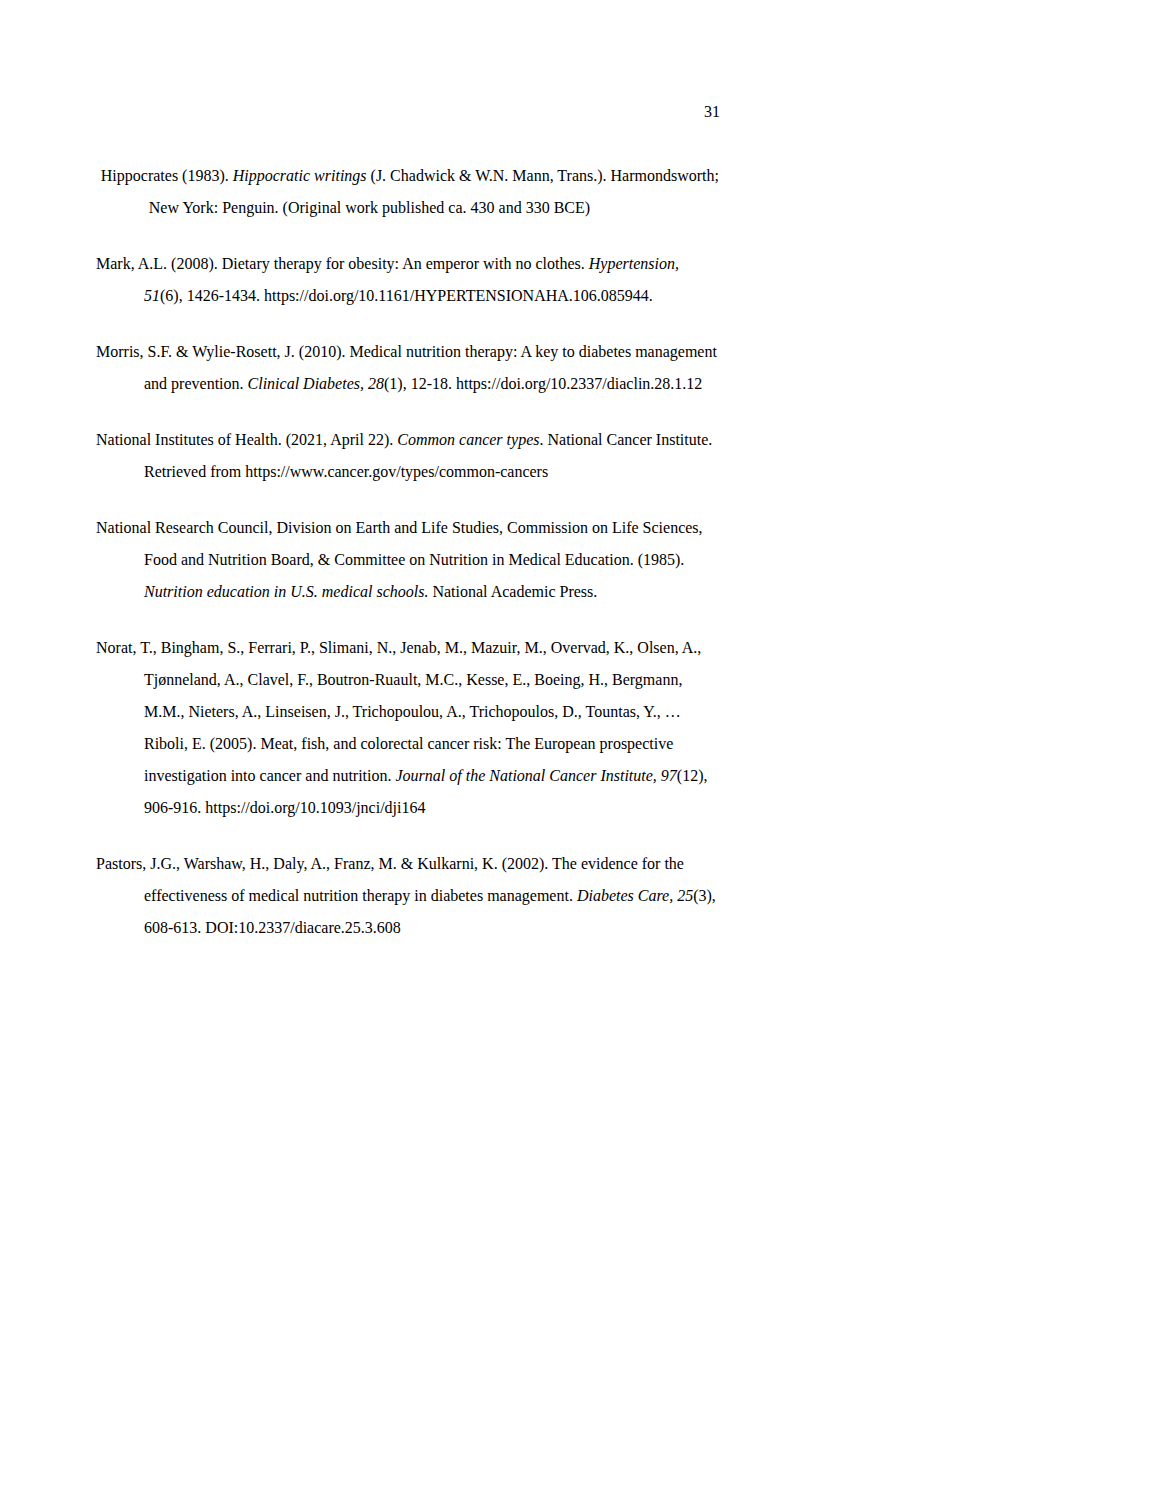31
Hippocrates (1983). Hippocratic writings (J. Chadwick & W.N. Mann, Trans.). Harmondsworth; New York: Penguin. (Original work published ca. 430 and 330 BCE)
Mark, A.L. (2008). Dietary therapy for obesity: An emperor with no clothes. Hypertension, 51(6), 1426-1434. https://doi.org/10.1161/HYPERTENSIONAHA.106.085944.
Morris, S.F. & Wylie-Rosett, J. (2010). Medical nutrition therapy: A key to diabetes management and prevention. Clinical Diabetes, 28(1), 12-18. https://doi.org/10.2337/diaclin.28.1.12
National Institutes of Health. (2021, April 22). Common cancer types. National Cancer Institute. Retrieved from https://www.cancer.gov/types/common-cancers
National Research Council, Division on Earth and Life Studies, Commission on Life Sciences, Food and Nutrition Board, & Committee on Nutrition in Medical Education. (1985). Nutrition education in U.S. medical schools. National Academic Press.
Norat, T., Bingham, S., Ferrari, P., Slimani, N., Jenab, M., Mazuir, M., Overvad, K., Olsen, A., Tjønneland, A., Clavel, F., Boutron-Ruault, M.C., Kesse, E., Boeing, H., Bergmann, M.M., Nieters, A., Linseisen, J., Trichopoulou, A., Trichopoulos, D., Tountas, Y., … Riboli, E. (2005). Meat, fish, and colorectal cancer risk: The European prospective investigation into cancer and nutrition. Journal of the National Cancer Institute, 97(12), 906-916. https://doi.org/10.1093/jnci/dji164
Pastors, J.G., Warshaw, H., Daly, A., Franz, M. & Kulkarni, K. (2002). The evidence for the effectiveness of medical nutrition therapy in diabetes management. Diabetes Care, 25(3), 608-613. DOI:10.2337/diacare.25.3.608